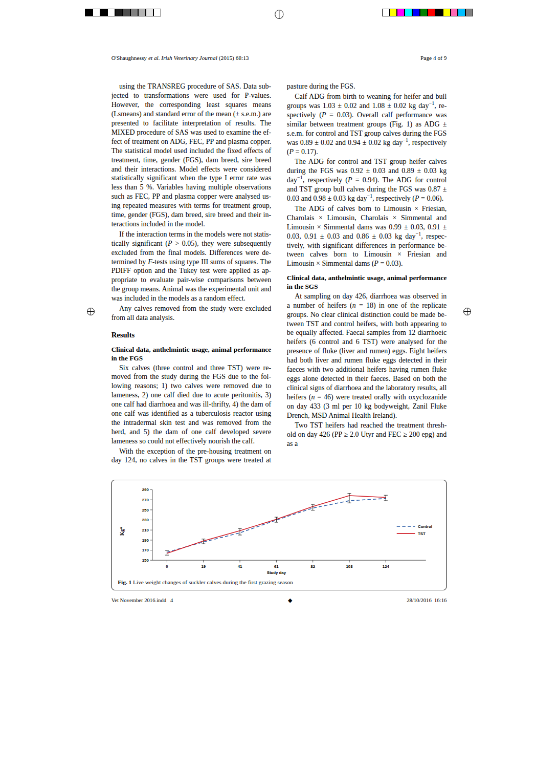O'Shaughnessy et al. Irish Veterinary Journal (2015) 68:13
Page 4 of 9
using the TRANSREG procedure of SAS. Data subjected to transformations were used for P-values. However, the corresponding least squares means (Lsmeans) and standard error of the mean (± s.e.m.) are presented to facilitate interpretation of results. The MIXED procedure of SAS was used to examine the effect of treatment on ADG, FEC, PP and plasma copper. The statistical model used included the fixed effects of treatment, time, gender (FGS), dam breed, sire breed and their interactions. Model effects were considered statistically significant when the type I error rate was less than 5 %. Variables having multiple observations such as FEC, PP and plasma copper were analysed using repeated measures with terms for treatment group, time, gender (FGS), dam breed, sire breed and their interactions included in the model.
If the interaction terms in the models were not statistically significant (P > 0.05), they were subsequently excluded from the final models. Differences were determined by F-tests using type III sums of squares. The PDIFF option and the Tukey test were applied as appropriate to evaluate pair-wise comparisons between the group means. Animal was the experimental unit and was included in the models as a random effect.
Any calves removed from the study were excluded from all data analysis.
Results
Clinical data, anthelmintic usage, animal performance in the FGS
Six calves (three control and three TST) were removed from the study during the FGS due to the following reasons; 1) two calves were removed due to lameness, 2) one calf died due to acute peritonitis, 3) one calf had diarrhoea and was ill-thrifty, 4) the dam of one calf was identified as a tuberculosis reactor using the intradermal skin test and was removed from the herd, and 5) the dam of one calf developed severe lameness so could not effectively nourish the calf.
With the exception of the pre-housing treatment on day 124, no calves in the TST groups were treated at pasture during the FGS.
Calf ADG from birth to weaning for heifer and bull groups was 1.03 ± 0.02 and 1.08 ± 0.02 kg day−1, respectively (P = 0.03). Overall calf performance was similar between treatment groups (Fig. 1) as ADG ± s.e.m. for control and TST group calves during the FGS was 0.89 ± 0.02 and 0.94 ± 0.02 kg day−1, respectively (P = 0.17).
The ADG for control and TST group heifer calves during the FGS was 0.92 ± 0.03 and 0.89 ± 0.03 kg day−1, respectively (P = 0.94). The ADG for control and TST group bull calves during the FGS was 0.87 ± 0.03 and 0.98 ± 0.03 kg day−1, respectively (P = 0.06).
The ADG of calves born to Limousin × Friesian, Charolais × Limousin, Charolais × Simmental and Limousin × Simmental dams was 0.99 ± 0.03, 0.91 ± 0.03, 0.91 ± 0.03 and 0.86 ± 0.03 kg day−1, respectively, with significant differences in performance between calves born to Limousin × Friesian and Limousin × Simmental dams (P = 0.03).
Clinical data, anthelmintic usage, animal performance in the SGS
At sampling on day 426, diarrhoea was observed in a number of heifers (n = 18) in one of the replicate groups. No clear clinical distinction could be made between TST and control heifers, with both appearing to be equally affected. Faecal samples from 12 diarrhoeic heifers (6 control and 6 TST) were analysed for the presence of fluke (liver and rumen) eggs. Eight heifers had both liver and rumen fluke eggs detected in their faeces with two additional heifers having rumen fluke eggs alone detected in their faeces. Based on both the clinical signs of diarrhoea and the laboratory results, all heifers (n = 46) were treated orally with oxyclozanide on day 433 (3 ml per 10 kg bodyweight, Zanil Fluke Drench, MSD Animal Health Ireland).
Two TST heifers had reached the treatment threshold on day 426 (PP ≥ 2.0 Utyr and FEC ≥ 200 epg) and as a
Kg*
150 170 190 210 230 250 270 290 0 19 41 61 82 103 124 Study day Control TST
Fig. 1 Live weight changes of suckler calves during the first grazing season
Vet November 2016.indd 4
◆
28/10/2016 16:16